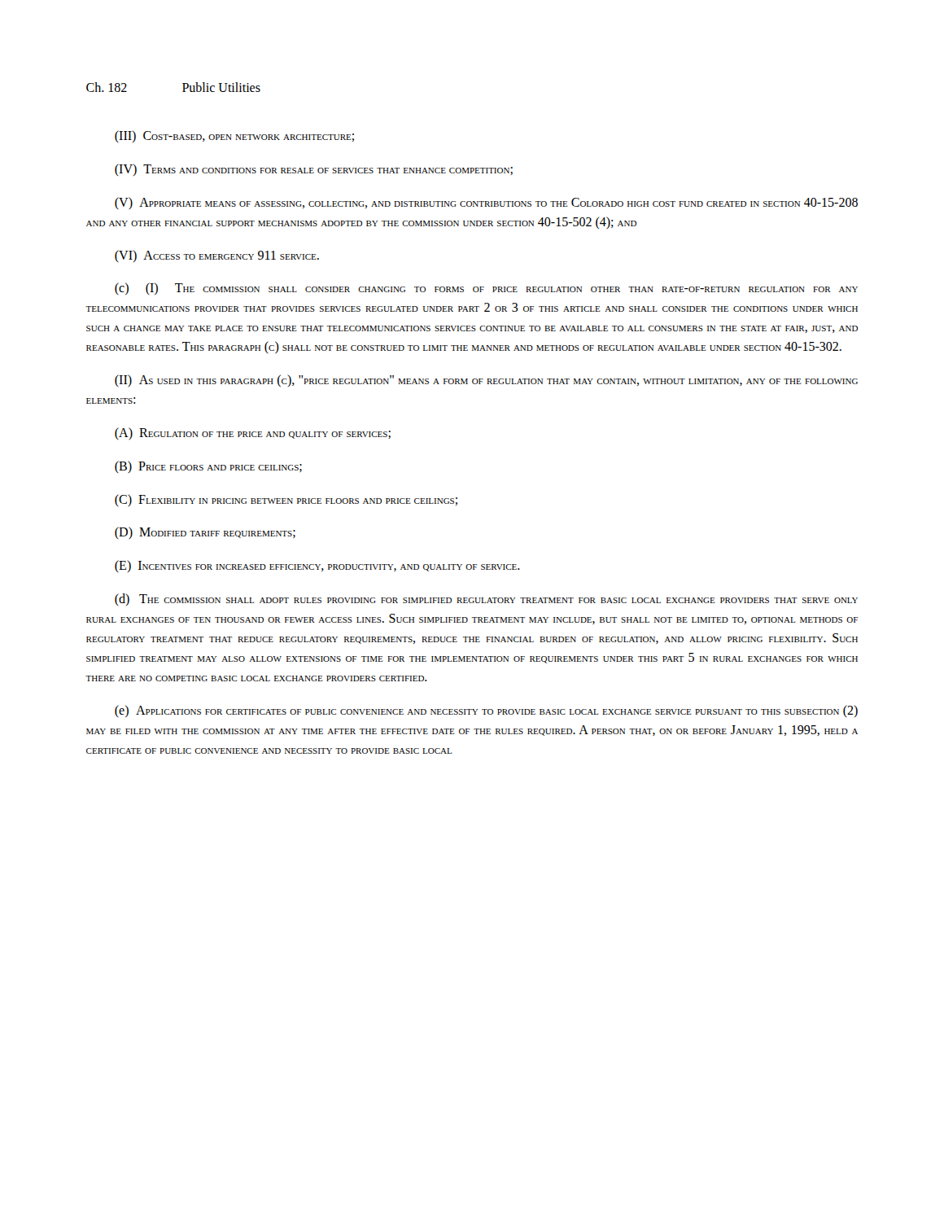Ch. 182 Public Utilities
(III) Cost-based, open network architecture;
(IV) Terms and conditions for resale of services that enhance competition;
(V) Appropriate means of assessing, collecting, and distributing contributions to the Colorado high cost fund created in section 40-15-208 and any other financial support mechanisms adopted by the commission under section 40-15-502 (4); and
(VI) Access to emergency 911 service.
(c) (I) The commission shall consider changing to forms of price regulation other than rate-of-return regulation for any telecommunications provider that provides services regulated under part 2 or 3 of this article and shall consider the conditions under which such a change may take place to ensure that telecommunications services continue to be available to all consumers in the state at fair, just, and reasonable rates. This paragraph (c) shall not be construed to limit the manner and methods of regulation available under section 40-15-302.
(II) As used in this paragraph (c), "price regulation" means a form of regulation that may contain, without limitation, any of the following elements:
(A) Regulation of the price and quality of services;
(B) Price floors and price ceilings;
(C) Flexibility in pricing between price floors and price ceilings;
(D) Modified tariff requirements;
(E) Incentives for increased efficiency, productivity, and quality of service.
(d) The commission shall adopt rules providing for simplified regulatory treatment for basic local exchange providers that serve only rural exchanges of ten thousand or fewer access lines. Such simplified treatment may include, but shall not be limited to, optional methods of regulatory treatment that reduce regulatory requirements, reduce the financial burden of regulation, and allow pricing flexibility. Such simplified treatment may also allow extensions of time for the implementation of requirements under this part 5 in rural exchanges for which there are no competing basic local exchange providers certified.
(e) Applications for certificates of public convenience and necessity to provide basic local exchange service pursuant to this subsection (2) may be filed with the commission at any time after the effective date of the rules required. A person that, on or before January 1, 1995, held a certificate of public convenience and necessity to provide basic local